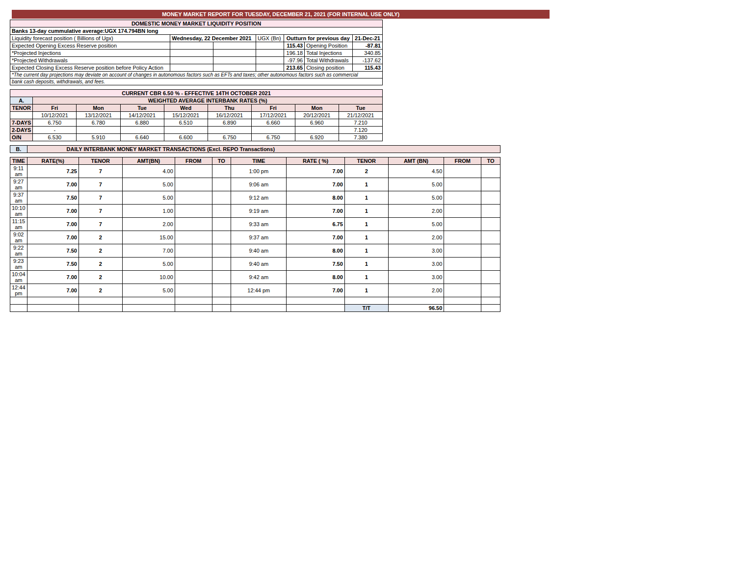| | MONEY MARKET REPORT FOR TUESDAY, DECEMBER 21, 2021 (FOR INTERNAL USE ONLY) |
| DOMESTIC MONEY MARKET LIQUIDITY POSITION |
| Banks 13-day cummulative average:UGX 174.794BN long |
| Liquidity forecast position ( Billions of Ugx) | Wednesday, 22 December 2021 | UGX (Bn) | Outturn for previous day | 21-Dec-21 |
| Expected Opening Excess Reserve position | | | | 115.43 | Opening Position | -87.81 |
| *Projected Injections | | | | 196.18 | Total Injections | 340.85 |
| *Projected Withdrawals | | | | -97.96 | Total Withdrawals | -137.62 |
| Expected Closing Excess Reserve position before Policy Action | | | | 213.65 | Closing position | 115.43 |
| *The current day projections may deviate on account of changes in autonomous factors such as EFTs and taxes; other autonomous factors such as commercial |
| bank cash deposits, withdrawals, and fees. |
| CURRENT CBR 6.50 % - EFFECTIVE 14TH OCTOBER 2021 |
| A. | WEIGHTED AVERAGE INTERBANK RATES (%) |
| TENOR | Fri | Mon | Tue | Wed | Thu | Fri | Mon | Tue |
| | 10/12/2021 | 13/12/2021 | 14/12/2021 | 15/12/2021 | 16/12/2021 | 17/12/2021 | 20/12/2021 | 21/12/2021 |
| 7-DAYS | 6.750 | 6.780 | 6.880 | 6.510 | 6.890 | 6.660 | 6.960 | 7.210 |
| 2-DAYS | - | | | | | | | 7.120 |
| O/N | 6.530 | 5.910 | 6.640 | 6.600 | 6.750 | 6.750 | 6.920 | 7.380 |
| B. | DAILY INTERBANK MONEY MARKET TRANSACTIONS (Excl. REPO Transactions) |
| TIME | RATE(%) | TENOR | AMT(BN) | FROM | TO | TIME | RATE ( %) | TENOR | AMT (BN) | FROM | TO |
| 9:11 am | 7.25 | 7 | 4.00 | | | 1:00 pm | 7.00 | 2 | 4.50 | | |
| 9:27 am | 7.00 | 7 | 5.00 | | | 9:06 am | 7.00 | 1 | 5.00 | | |
| 9:37 am | 7.50 | 7 | 5.00 | | | 9:12 am | 8.00 | 1 | 5.00 | | |
| 10:10 am | 7.00 | 7 | 1.00 | | | 9:19 am | 7.00 | 1 | 2.00 | | |
| 11:15 am | 7.00 | 7 | 2.00 | | | 9:33 am | 6.75 | 1 | 5.00 | | |
| 9:02 am | 7.00 | 2 | 15.00 | | | 9:37 am | 7.00 | 1 | 2.00 | | |
| 9:22 am | 7.50 | 2 | 7.00 | | | 9:40 am | 8.00 | 1 | 3.00 | | |
| 9:23 am | 7.50 | 2 | 5.00 | | | 9:40 am | 7.50 | 1 | 3.00 | | |
| 10:04 am | 7.00 | 2 | 10.00 | | | 9:42 am | 8.00 | 1 | 3.00 | | |
| 12:44 pm | 7.00 | 2 | 5.00 | | | 12:44 pm | 7.00 | 1 | 2.00 | | |
| | | | | | | | | T/T | 96.50 | | |